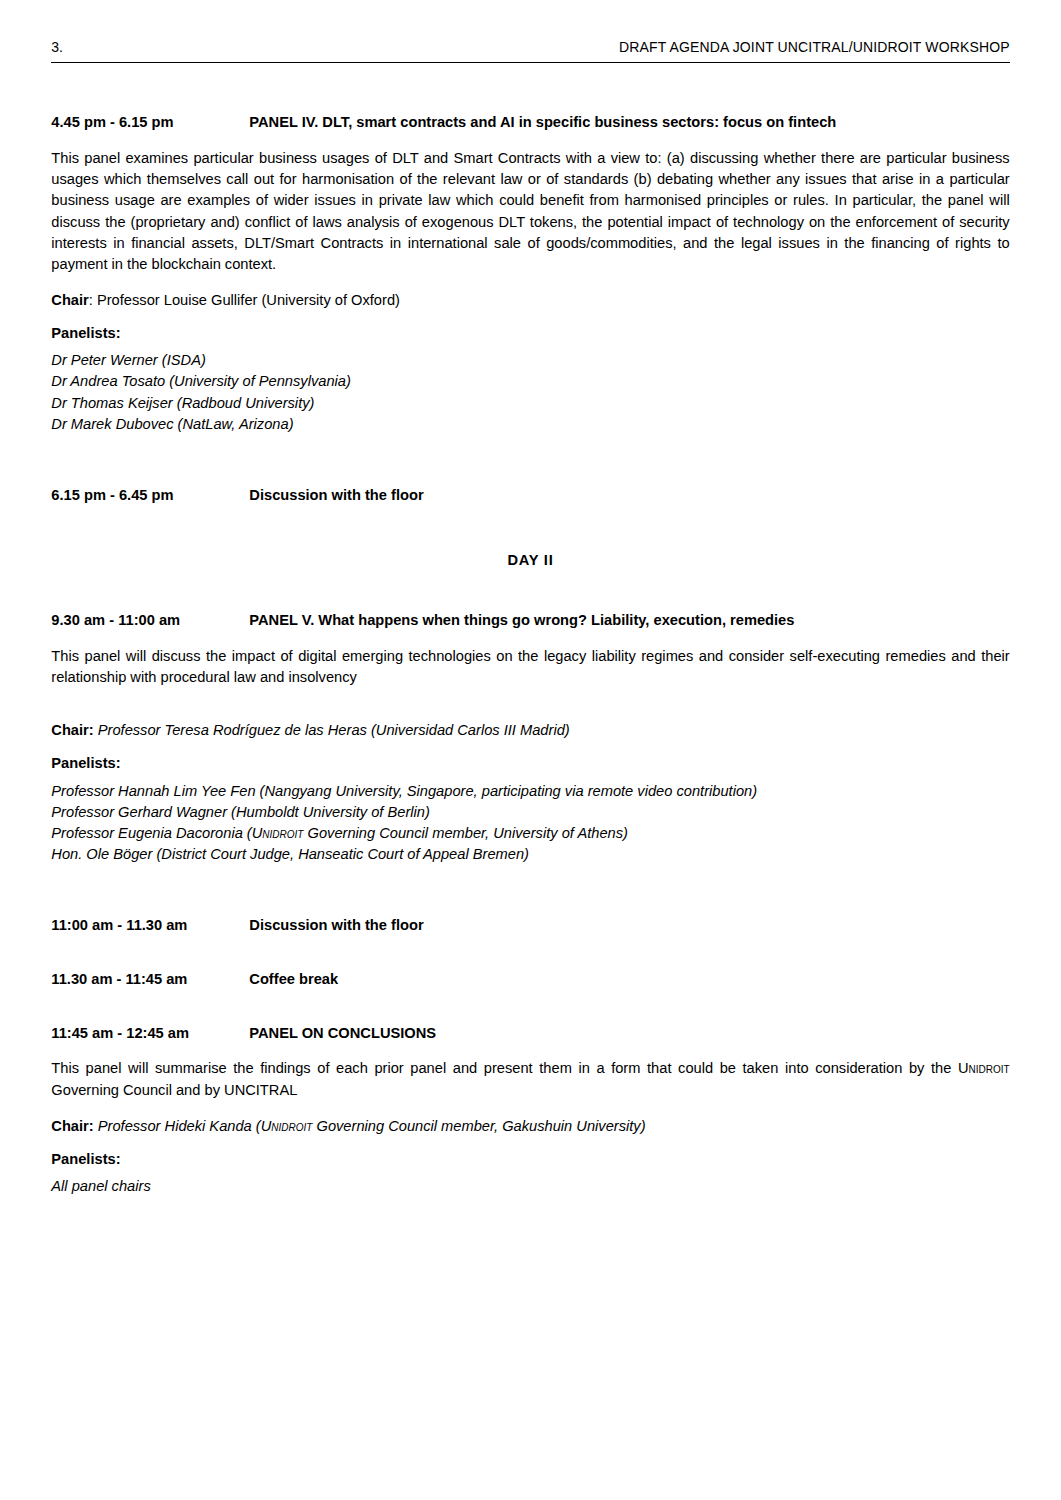3. Draft Agenda Joint UNCITRAL/UNIDROIT Workshop
4.45 pm - 6.15 pm PANEL IV. DLT, smart contracts and AI in specific business sectors: focus on fintech
This panel examines particular business usages of DLT and Smart Contracts with a view to: (a) discussing whether there are particular business usages which themselves call out for harmonisation of the relevant law or of standards (b) debating whether any issues that arise in a particular business usage are examples of wider issues in private law which could benefit from harmonised principles or rules. In particular, the panel will discuss the (proprietary and) conflict of laws analysis of exogenous DLT tokens, the potential impact of technology on the enforcement of security interests in financial assets, DLT/Smart Contracts in international sale of goods/commodities, and the legal issues in the financing of rights to payment in the blockchain context.
Chair: Professor Louise Gullifer (University of Oxford)
Panelists:
Dr Peter Werner (ISDA)
Dr Andrea Tosato (University of Pennsylvania)
Dr Thomas Keijser (Radboud University)
Dr Marek Dubovec (NatLaw, Arizona)
6.15 pm - 6.45 pm Discussion with the floor
DAY II
9.30 am - 11:00 am PANEL V. What happens when things go wrong? Liability, execution, remedies
This panel will discuss the impact of digital emerging technologies on the legacy liability regimes and consider self-executing remedies and their relationship with procedural law and insolvency
Chair: Professor Teresa Rodríguez de las Heras (Universidad Carlos III Madrid)
Panelists:
Professor Hannah Lim Yee Fen (Nangyang University, Singapore, participating via remote video contribution)
Professor Gerhard Wagner (Humboldt University of Berlin)
Professor Eugenia Dacoronia (Unidroit Governing Council member, University of Athens)
Hon. Ole Böger (District Court Judge, Hanseatic Court of Appeal Bremen)
11:00 am - 11.30 am Discussion with the floor
11.30 am - 11:45 am Coffee break
11:45 am - 12:45 am PANEL ON CONCLUSIONS
This panel will summarise the findings of each prior panel and present them in a form that could be taken into consideration by the Unidroit Governing Council and by UNCITRAL
Chair: Professor Hideki Kanda (Unidroit Governing Council member, Gakushuin University)
Panelists:
All panel chairs